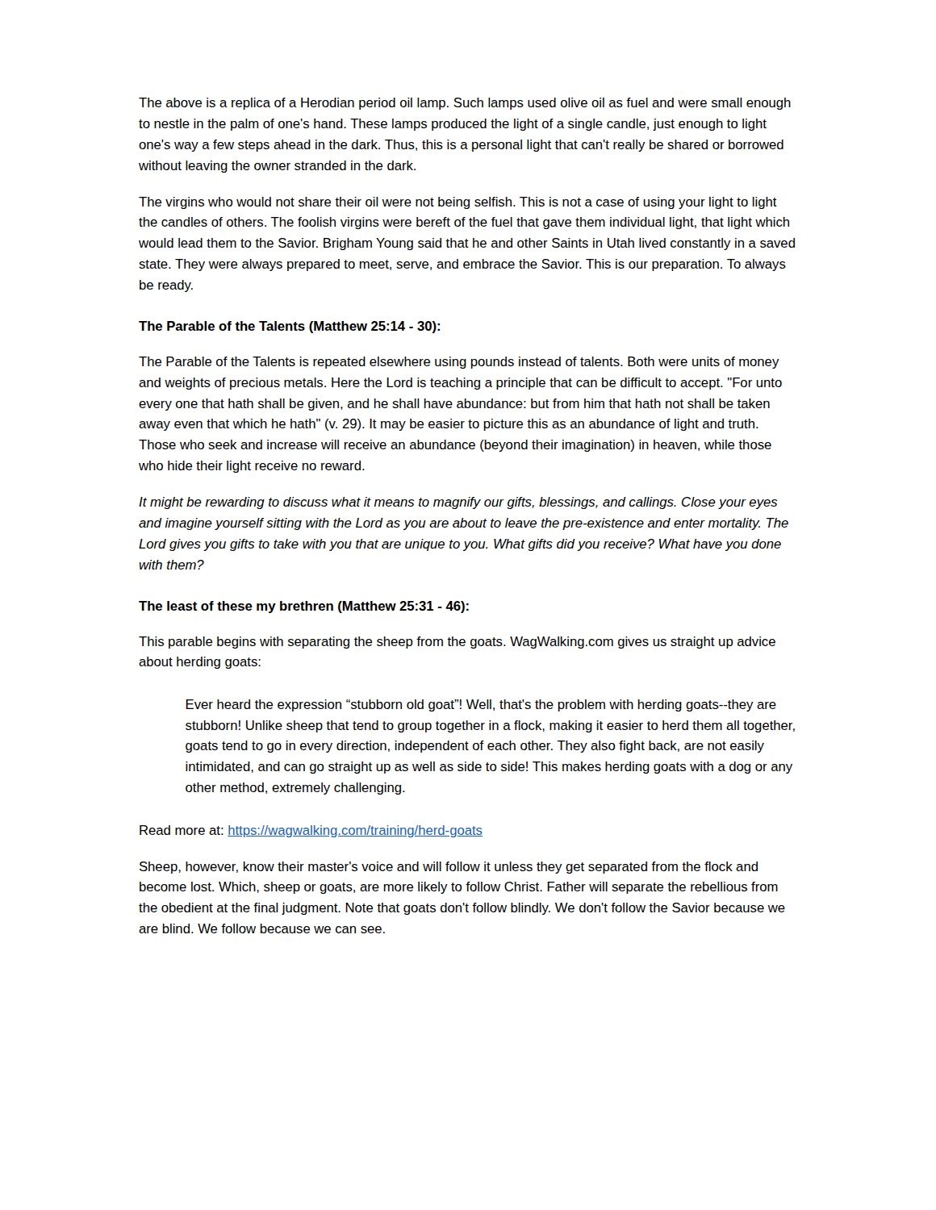The above is a replica of a Herodian period oil lamp. Such lamps used olive oil as fuel and were small enough to nestle in the palm of one's hand. These lamps produced the light of a single candle, just enough to light one's way a few steps ahead in the dark. Thus, this is a personal light that can't really be shared or borrowed without leaving the owner stranded in the dark.
The virgins who would not share their oil were not being selfish. This is not a case of using your light to light the candles of others. The foolish virgins were bereft of the fuel that gave them individual light, that light which would lead them to the Savior. Brigham Young said that he and other Saints in Utah lived constantly in a saved state. They were always prepared to meet, serve, and embrace the Savior. This is our preparation. To always be ready.
The Parable of the Talents (Matthew 25:14 - 30):
The Parable of the Talents is repeated elsewhere using pounds instead of talents. Both were units of money and weights of precious metals. Here the Lord is teaching a principle that can be difficult to accept. "For unto every one that hath shall be given, and he shall have abundance: but from him that hath not shall be taken away even that which he hath" (v. 29). It may be easier to picture this as an abundance of light and truth. Those who seek and increase will receive an abundance (beyond their imagination) in heaven, while those who hide their light receive no reward.
It might be rewarding to discuss what it means to magnify our gifts, blessings, and callings. Close your eyes and imagine yourself sitting with the Lord as you are about to leave the pre-existence and enter mortality. The Lord gives you gifts to take with you that are unique to you. What gifts did you receive? What have you done with them?
The least of these my brethren (Matthew 25:31 - 46):
This parable begins with separating the sheep from the goats. WagWalking.com gives us straight up advice about herding goats:
Ever heard the expression “stubborn old goat”! Well, that's the problem with herding goats--they are stubborn! Unlike sheep that tend to group together in a flock, making it easier to herd them all together, goats tend to go in every direction, independent of each other. They also fight back, are not easily intimidated, and can go straight up as well as side to side! This makes herding goats with a dog or any other method, extremely challenging.
Read more at: https://wagwalking.com/training/herd-goats
Sheep, however, know their master's voice and will follow it unless they get separated from the flock and become lost. Which, sheep or goats, are more likely to follow Christ. Father will separate the rebellious from the obedient at the final judgment. Note that goats don't follow blindly. We don't follow the Savior because we are blind. We follow because we can see.